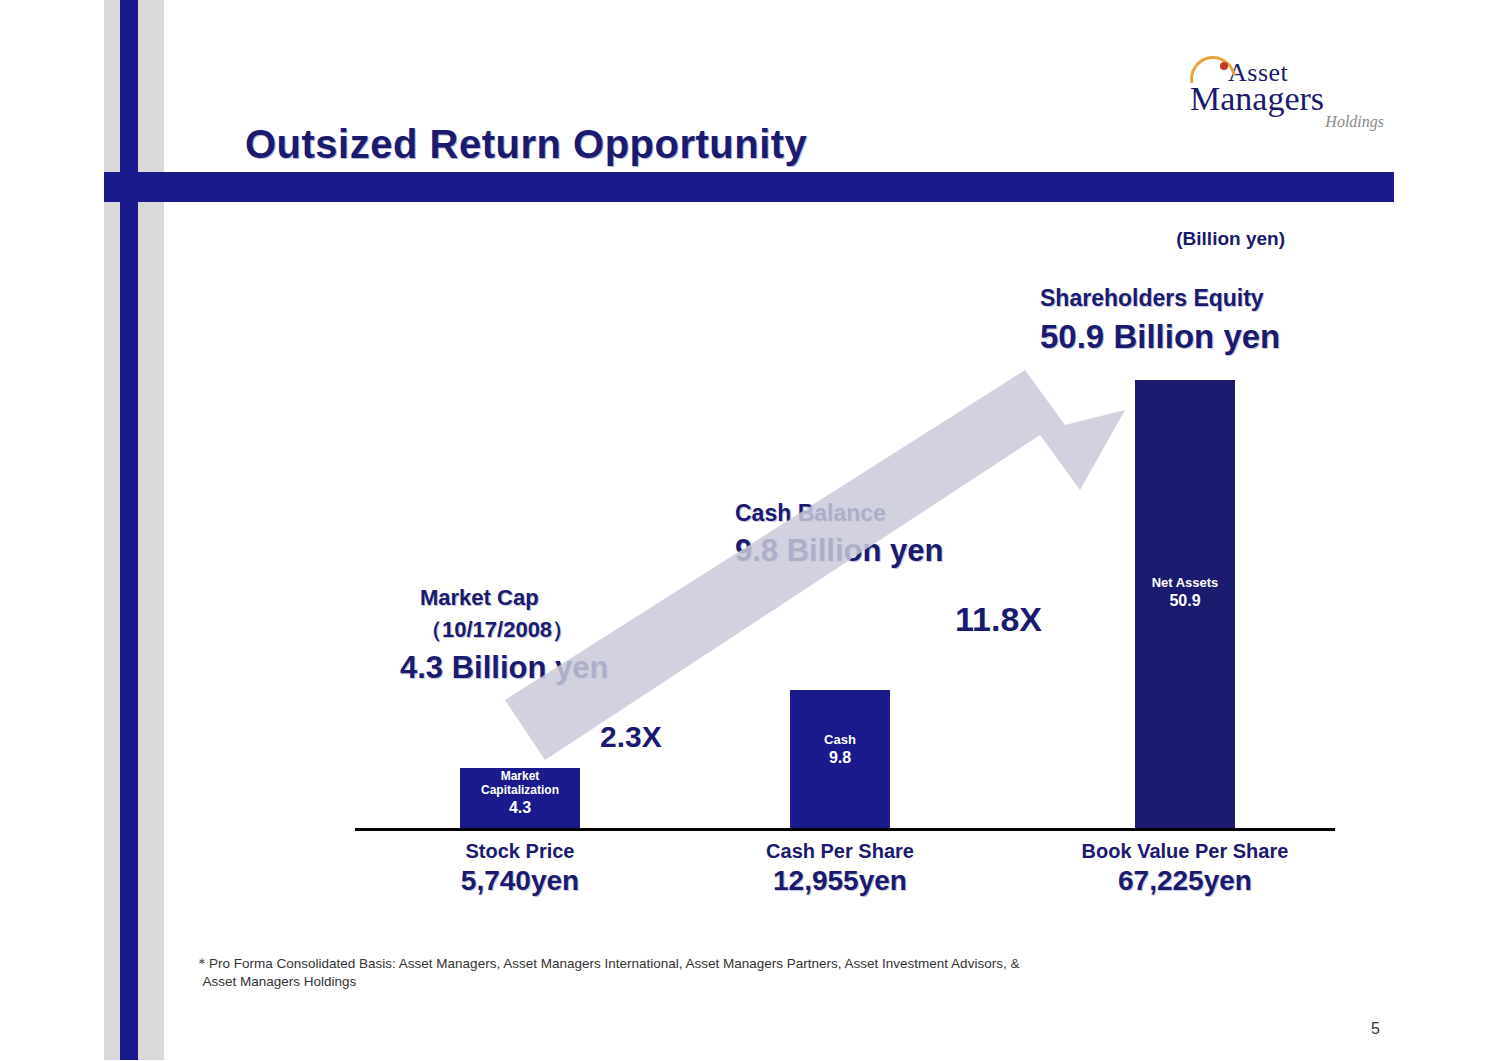Outsized Return Opportunity
Asset
Managers
Holdings
(Billion yen)
Shareholders Equity
50.9 Billion yen
Cash Balance
9.8 Billion yen
Market Cap
（10/17/2008）
4.3 Billion yen
11.8X
2.3X
Market
Capitalization
4.3
Cash
9.8
Net Assets
50.9
Stock Price
5,740yen
Cash Per Share
12,955yen
Book Value Per Share
67,225yen
＊Pro Forma Consolidated Basis: Asset Managers, Asset Managers International, Asset Managers Partners, Asset Investment Advisors, &
Asset Managers Holdings
5